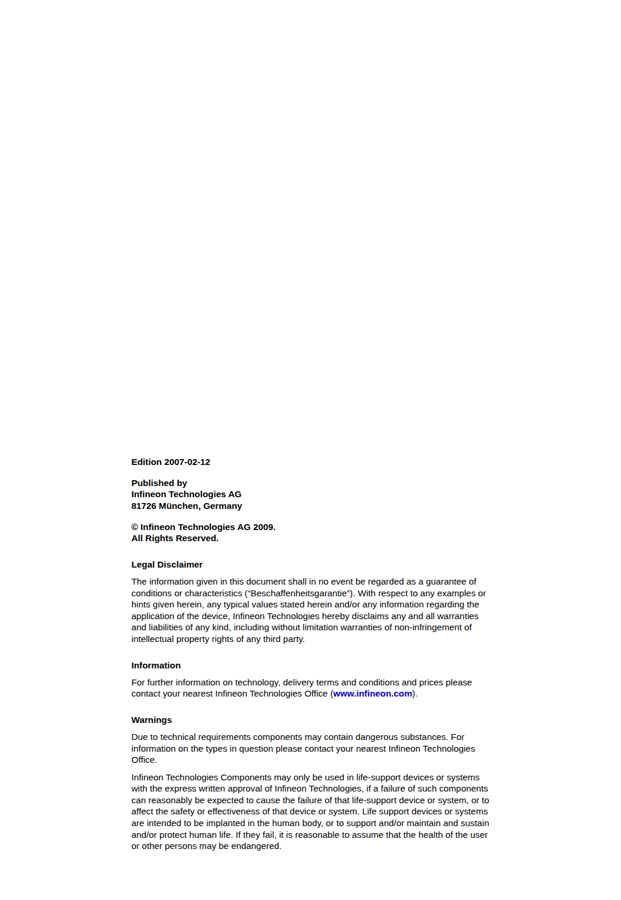Edition 2007-02-12
Published by
Infineon Technologies AG
81726 München, Germany
© Infineon Technologies AG 2009.
All Rights Reserved.
Legal Disclaimer
The information given in this document shall in no event be regarded as a guarantee of conditions or characteristics (“Beschaffenheitsgarantie”). With respect to any examples or hints given herein, any typical values stated herein and/or any information regarding the application of the device, Infineon Technologies hereby disclaims any and all warranties and liabilities of any kind, including without limitation warranties of non-infringement of intellectual property rights of any third party.
Information
For further information on technology, delivery terms and conditions and prices please contact your nearest Infineon Technologies Office (www.infineon.com).
Warnings
Due to technical requirements components may contain dangerous substances. For information on the types in question please contact your nearest Infineon Technologies Office.
Infineon Technologies Components may only be used in life-support devices or systems with the express written approval of Infineon Technologies, if a failure of such components can reasonably be expected to cause the failure of that life-support device or system, or to affect the safety or effectiveness of that device or system. Life support devices or systems are intended to be implanted in the human body, or to support and/or maintain and sustain and/or protect human life. If they fail, it is reasonable to assume that the health of the user or other persons may be endangered.